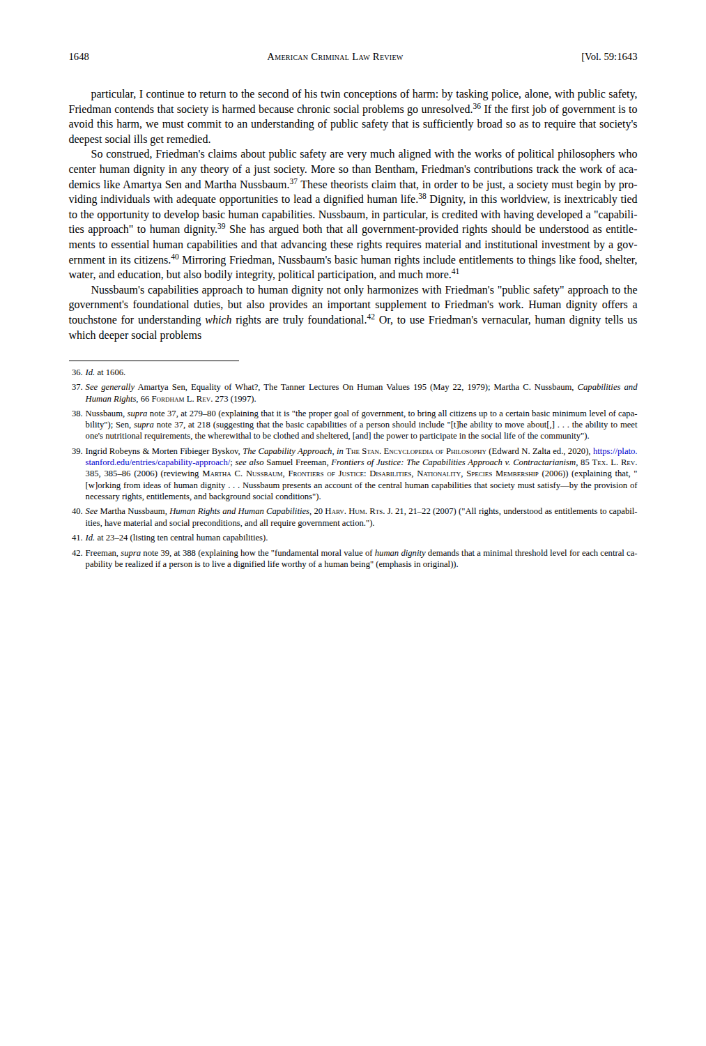1648 American Criminal Law Review [Vol. 59:1643
particular, I continue to return to the second of his twin conceptions of harm: by tasking police, alone, with public safety, Friedman contends that society is harmed because chronic social problems go unresolved.36 If the first job of government is to avoid this harm, we must commit to an understanding of public safety that is sufficiently broad so as to require that society's deepest social ills get remedied.
So construed, Friedman's claims about public safety are very much aligned with the works of political philosophers who center human dignity in any theory of a just society. More so than Bentham, Friedman's contributions track the work of academics like Amartya Sen and Martha Nussbaum.37 These theorists claim that, in order to be just, a society must begin by providing individuals with adequate opportunities to lead a dignified human life.38 Dignity, in this worldview, is inextricably tied to the opportunity to develop basic human capabilities. Nussbaum, in particular, is credited with having developed a "capabilities approach" to human dignity.39 She has argued both that all government-provided rights should be understood as entitlements to essential human capabilities and that advancing these rights requires material and institutional investment by a government in its citizens.40 Mirroring Friedman, Nussbaum's basic human rights include entitlements to things like food, shelter, water, and education, but also bodily integrity, political participation, and much more.41
Nussbaum's capabilities approach to human dignity not only harmonizes with Friedman's "public safety" approach to the government's foundational duties, but also provides an important supplement to Friedman's work. Human dignity offers a touchstone for understanding which rights are truly foundational.42 Or, to use Friedman's vernacular, human dignity tells us which deeper social problems
Id. at 1606.
See generally Amartya Sen, Equality of What?, The Tanner Lectures On Human Values 195 (May 22, 1979); Martha C. Nussbaum, Capabilities and Human Rights, 66 Fordham L. Rev. 273 (1997).
Nussbaum, supra note 37, at 279–80 (explaining that it is "the proper goal of government, to bring all citizens up to a certain basic minimum level of capability"); Sen, supra note 37, at 218 (suggesting that the basic capabilities of a person should include "[t]he ability to move about[,] . . . the ability to meet one's nutritional requirements, the wherewithal to be clothed and sheltered, [and] the power to participate in the social life of the community").
Ingrid Robeyns & Morten Fibieger Byskov, The Capability Approach, in The Stan. Encyclopedia of Philosophy (Edward N. Zalta ed., 2020), https://plato.stanford.edu/entries/capability-approach/; see also Samuel Freeman, Frontiers of Justice: The Capabilities Approach v. Contractarianism, 85 Tex. L. Rev. 385, 385–86 (2006) (reviewing Martha C. Nussbaum, Frontiers of Justice: Disabilities, Nationality, Species Membership (2006)) (explaining that, "[w]orking from ideas of human dignity . . . Nussbaum presents an account of the central human capabilities that society must satisfy—by the provision of necessary rights, entitlements, and background social conditions").
See Martha Nussbaum, Human Rights and Human Capabilities, 20 Harv. Hum. Rts. J. 21, 21–22 (2007) ("All rights, understood as entitlements to capabilities, have material and social preconditions, and all require government action.").
Id. at 23–24 (listing ten central human capabilities).
Freeman, supra note 39, at 388 (explaining how the "fundamental moral value of human dignity demands that a minimal threshold level for each central capability be realized if a person is to live a dignified life worthy of a human being" (emphasis in original)).